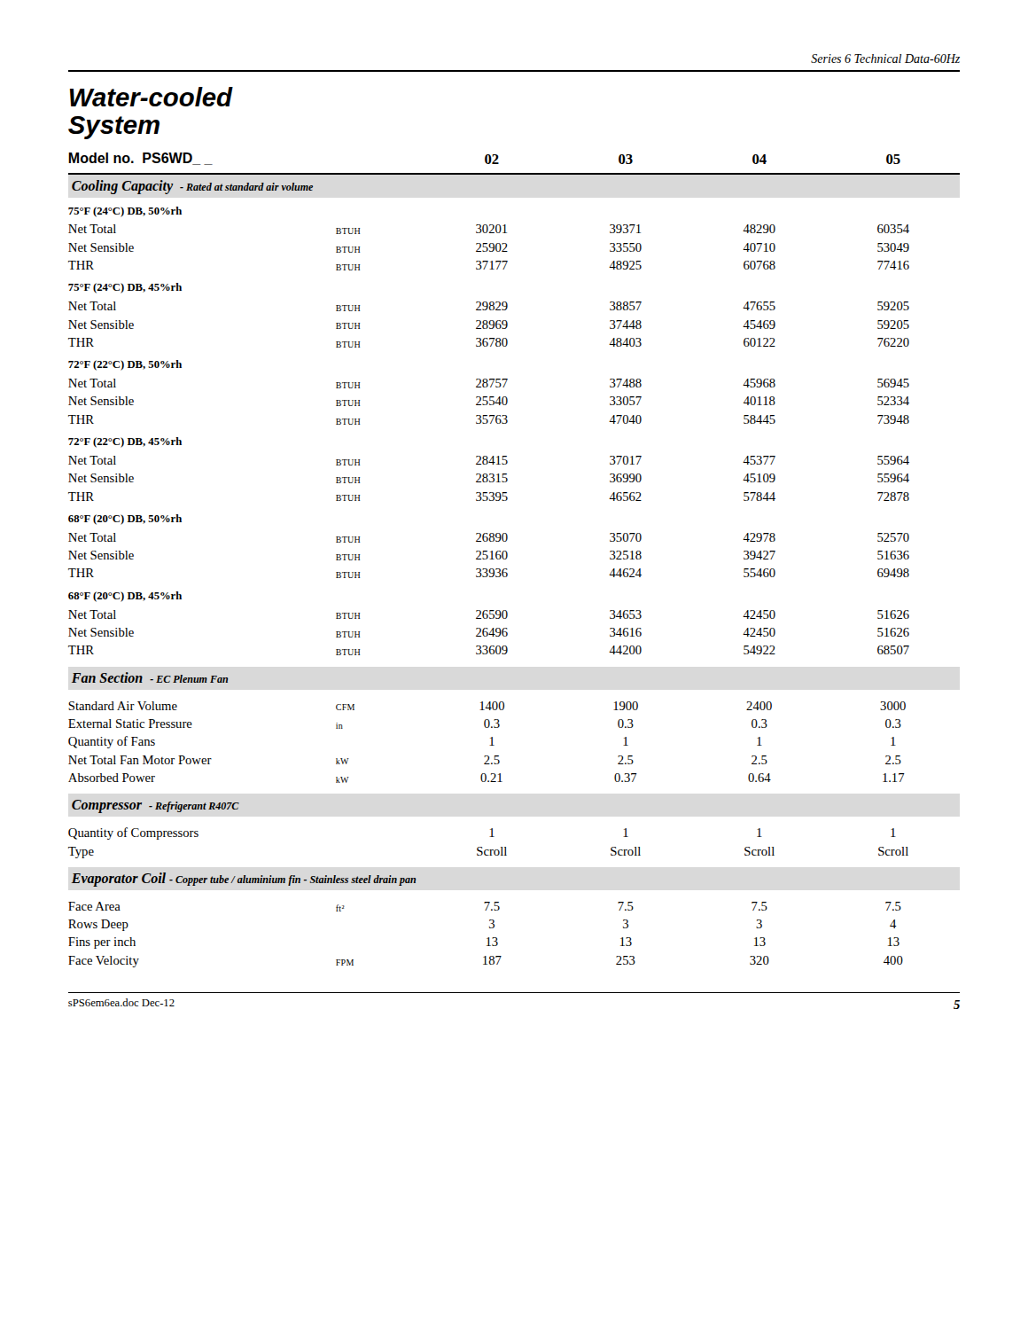Series 6 Technical Data-60Hz
Water-cooled
System
| Model no. PS6WD_ _ | 02 | 03 | 04 | 05 |
| Cooling Capacity - Rated at standard air volume |
| 75°F (24°C) DB, 50%rh |
| Net Total | BTUH | 30201 | 39371 | 48290 | 60354 |
| Net Sensible | BTUH | 25902 | 33550 | 40710 | 53049 |
| THR | BTUH | 37177 | 48925 | 60768 | 77416 |
| 75°F (24°C) DB, 45%rh |
| Net Total | BTUH | 29829 | 38857 | 47655 | 59205 |
| Net Sensible | BTUH | 28969 | 37448 | 45469 | 59205 |
| THR | BTUH | 36780 | 48403 | 60122 | 76220 |
| 72°F (22°C) DB, 50%rh |
| Net Total | BTUH | 28757 | 37488 | 45968 | 56945 |
| Net Sensible | BTUH | 25540 | 33057 | 40118 | 52334 |
| THR | BTUH | 35763 | 47040 | 58445 | 73948 |
| 72°F (22°C) DB, 45%rh |
| Net Total | BTUH | 28415 | 37017 | 45377 | 55964 |
| Net Sensible | BTUH | 28315 | 36990 | 45109 | 55964 |
| THR | BTUH | 35395 | 46562 | 57844 | 72878 |
| 68°F (20°C) DB, 50%rh |
| Net Total | BTUH | 26890 | 35070 | 42978 | 52570 |
| Net Sensible | BTUH | 25160 | 32518 | 39427 | 51636 |
| THR | BTUH | 33936 | 44624 | 55460 | 69498 |
| 68°F (20°C) DB, 45%rh |
| Net Total | BTUH | 26590 | 34653 | 42450 | 51626 |
| Net Sensible | BTUH | 26496 | 34616 | 42450 | 51626 |
| THR | BTUH | 33609 | 44200 | 54922 | 68507 |
| Fan Section - EC Plenum Fan |
| Standard Air Volume | CFM | 1400 | 1900 | 2400 | 3000 |
| External Static Pressure | in | 0.3 | 0.3 | 0.3 | 0.3 |
| Quantity of Fans | | 1 | 1 | 1 | 1 |
| Net Total Fan Motor Power | kW | 2.5 | 2.5 | 2.5 | 2.5 |
| Absorbed Power | kW | 0.21 | 0.37 | 0.64 | 1.17 |
| Compressor - Refrigerant R407C |
| Quantity of Compressors | | 1 | 1 | 1 | 1 |
| Type | | Scroll | Scroll | Scroll | Scroll |
| Evaporator Coil - Copper tube / aluminium fin - Stainless steel drain pan |
| Face Area | ft² | 7.5 | 7.5 | 7.5 | 7.5 |
| Rows Deep | | 3 | 3 | 3 | 4 |
| Fins per inch | | 13 | 13 | 13 | 13 |
| Face Velocity | FPM | 187 | 253 | 320 | 400 |
sPS6em6ea.doc Dec-12 5